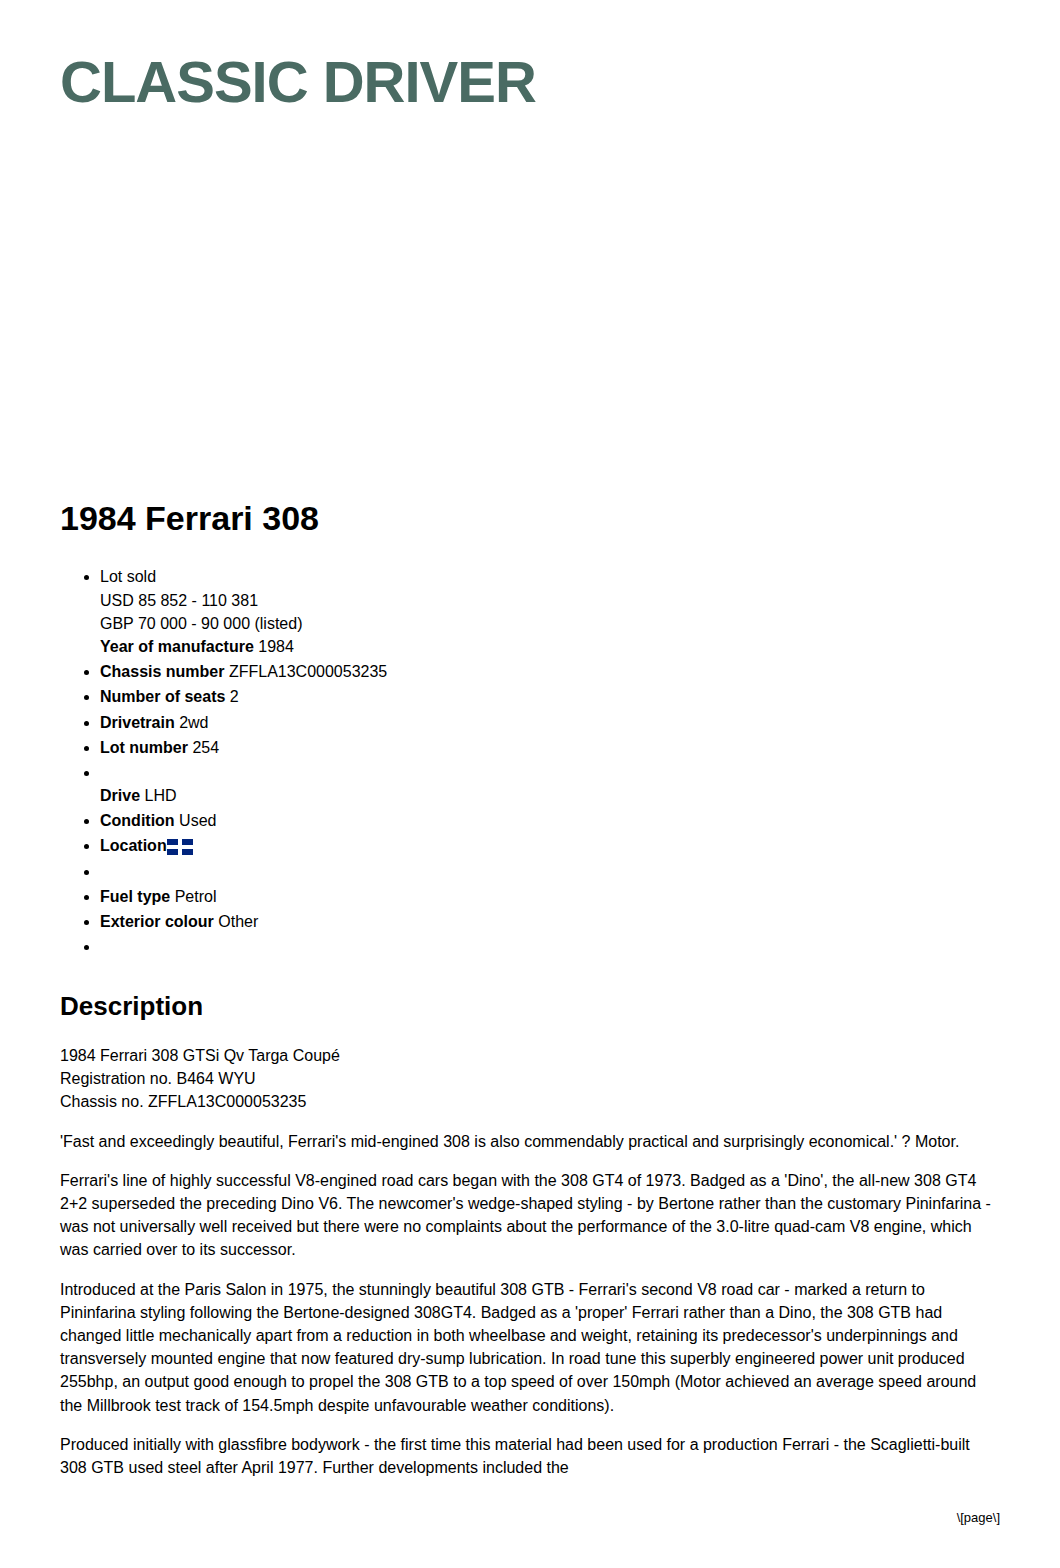CLASSIC DRIVER
1984 Ferrari 308
Lot sold
USD 85 852 - 110 381
GBP 70 000 - 90 000 (listed)
Year of manufacture 1984
Chassis number ZFFLA13C000053235
Number of seats 2
Drivetrain 2wd
Lot number 254
Drive LHD
Condition Used
Location
Fuel type Petrol
Exterior colour Other
Description
1984 Ferrari 308 GTSi Qv Targa Coupé
Registration no. B464 WYU
Chassis no. ZFFLA13C000053235
'Fast and exceedingly beautiful, Ferrari's mid-engined 308 is also commendably practical and surprisingly economical.' ? Motor.
Ferrari's line of highly successful V8-engined road cars began with the 308 GT4 of 1973. Badged as a 'Dino', the all-new 308 GT4 2+2 superseded the preceding Dino V6. The newcomer's wedge-shaped styling - by Bertone rather than the customary Pininfarina - was not universally well received but there were no complaints about the performance of the 3.0-litre quad-cam V8 engine, which was carried over to its successor.
Introduced at the Paris Salon in 1975, the stunningly beautiful 308 GTB - Ferrari's second V8 road car - marked a return to Pininfarina styling following the Bertone-designed 308GT4. Badged as a 'proper' Ferrari rather than a Dino, the 308 GTB had changed little mechanically apart from a reduction in both wheelbase and weight, retaining its predecessor's underpinnings and transversely mounted engine that now featured dry-sump lubrication. In road tune this superbly engineered power unit produced 255bhp, an output good enough to propel the 308 GTB to a top speed of over 150mph (Motor achieved an average speed around the Millbrook test track of 154.5mph despite unfavourable weather conditions).
Produced initially with glassfibre bodywork - the first time this material had been used for a production Ferrari - the Scaglietti-built 308 GTB used steel after April 1977. Further developments included the
\[page\]